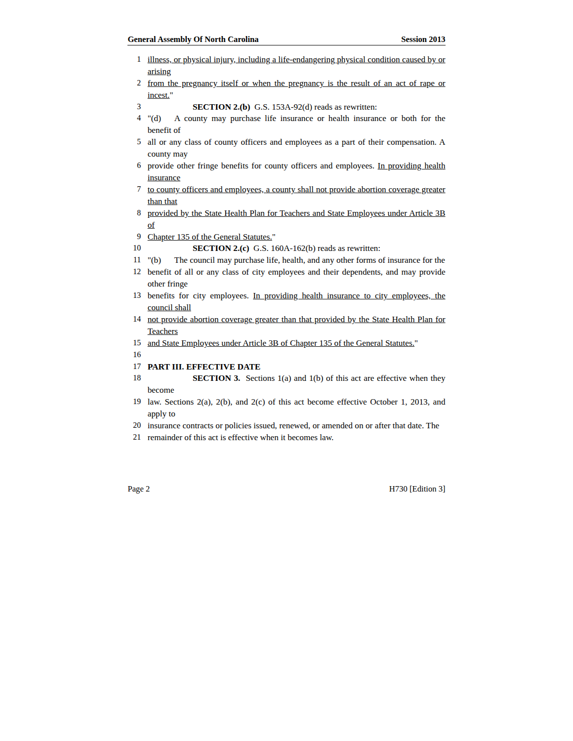General Assembly Of North Carolina Session 2013
illness, or physical injury, including a life-endangering physical condition caused by or arising
from the pregnancy itself or when the pregnancy is the result of an act of rape or incest."
SECTION 2.(b) G.S. 153A-92(d) reads as rewritten:
"(d) A county may purchase life insurance or health insurance or both for the benefit of
all or any class of county officers and employees as a part of their compensation. A county may
provide other fringe benefits for county officers and employees. In providing health insurance
to county officers and employees, a county shall not provide abortion coverage greater than that
provided by the State Health Plan for Teachers and State Employees under Article 3B of
Chapter 135 of the General Statutes."
SECTION 2.(c) G.S. 160A-162(b) reads as rewritten:
"(b) The council may purchase life, health, and any other forms of insurance for the
benefit of all or any class of city employees and their dependents, and may provide other fringe
benefits for city employees. In providing health insurance to city employees, the council shall
not provide abortion coverage greater than that provided by the State Health Plan for Teachers
and State Employees under Article 3B of Chapter 135 of the General Statutes."
PART III. EFFECTIVE DATE
SECTION 3. Sections 1(a) and 1(b) of this act are effective when they become
law. Sections 2(a), 2(b), and 2(c) of this act become effective October 1, 2013, and apply to
insurance contracts or policies issued, renewed, or amended on or after that date. The
remainder of this act is effective when it becomes law.
Page 2
H730 [Edition 3]